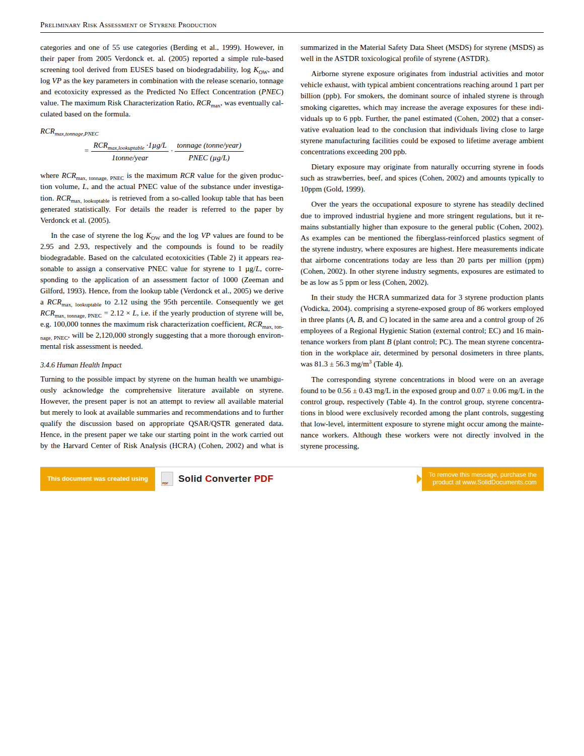Preliminary Risk Assessment of Styrene Production
categories and one of 55 use categories (Berding et al., 1999). However, in their paper from 2005 Verdonck et. al. (2005) reported a simple rule-based screening tool derived from EUSES based on biodegradability, log KOW, and log VP as the key parameters in combination with the release scenario, tonnage and ecotoxicity expressed as the Predicted No Effect Concentration (PNEC) value. The maximum Risk Characterization Ratio, RCRmax, was eventually calculated based on the formula.
RCRmax,tonnage,PNEC = RCRmax,lookuptable ·1µg/L 1tonne/year · tonnage (tonne/year) PNEC (µg/L)
where RCRmax, tonnage, PNEC is the maximum RCR value for the given production volume, L, and the actual PNEC value of the substance under investigation. RCRmax, lookuptable is retrieved from a so-called lookup table that has been generated statistically. For details the reader is referred to the paper by Verdonck et al. (2005).
In the case of styrene the log KOW and the log VP values are found to be 2.95 and 2.93, respectively and the compounds is found to be readily biodegradable. Based on the calculated ecotoxicities (Table 2) it appears reasonable to assign a conservative PNEC value for styrene to 1 µg/L, corresponding to the application of an assessment factor of 1000 (Zeeman and Gilford, 1993). Hence, from the lookup table (Verdonck et al., 2005) we derive a RCRmax, lookuptable to 2.12 using the 95th percentile. Consequently we get RCRmax, tonnage, PNEC = 2.12 × L, i.e. if the yearly production of styrene will be, e.g. 100,000 tonnes the maximum risk characterization coefficient, RCRmax, tonnage, PNEC, will be 2,120,000 strongly suggesting that a more thorough environmental risk assessment is needed.
3.4.6 Human Health Impact
Turning to the possible impact by styrene on the human health we unambiguously acknowledge the comprehensive literature available on styrene. However, the present paper is not an attempt to review all available material but merely to look at available summaries and recommendations and to further qualify the discussion based on appropriate QSAR/QSTR generated data. Hence, in the present paper we take our starting point in the work carried out by the Harvard Center of Risk Analysis (HCRA) (Cohen, 2002) and what is summarized in the Material Safety Data Sheet (MSDS) for styrene (MSDS) as well in the ASTDR toxicological profile of styrene (ASTDR).
Airborne styrene exposure originates from industrial activities and motor vehicle exhaust, with typical ambient concentrations reaching around 1 part per billion (ppb). For smokers, the dominant source of inhaled styrene is through smoking cigarettes, which may increase the average exposures for these individuals up to 6 ppb. Further, the panel estimated (Cohen, 2002) that a conservative evaluation lead to the conclusion that individuals living close to large styrene manufacturing facilities could be exposed to lifetime average ambient concentrations exceeding 200 ppb.
Dietary exposure may originate from naturally occurring styrene in foods such as strawberries, beef, and spices (Cohen, 2002) and amounts typically to 10ppm (Gold, 1999).
Over the years the occupational exposure to styrene has steadily declined due to improved industrial hygiene and more stringent regulations, but it remains substantially higher than exposure to the general public (Cohen, 2002). As examples can be mentioned the fiberglass-reinforced plastics segment of the styrene industry, where exposures are highest. Here measurements indicate that airborne concentrations today are less than 20 parts per million (ppm) (Cohen, 2002). In other styrene industry segments, exposures are estimated to be as low as 5 ppm or less (Cohen, 2002).
In their study the HCRA summarized data for 3 styrene production plants (Vodicka, 2004). comprising a styrene-exposed group of 86 workers employed in three plants (A, B, and C) located in the same area and a control group of 26 employees of a Regional Hygienic Station (external control; EC) and 16 maintenance workers from plant B (plant control; PC). The mean styrene concentration in the workplace air, determined by personal dosimeters in three plants, was 81.3 ± 56.3 mg/m3 (Table 4).
The corresponding styrene concentrations in blood were on an average found to be 0.56 ± 0.43 mg/L in the exposed group and 0.07 ± 0.06 mg/L in the control group, respectively (Table 4). In the control group, styrene concentrations in blood were exclusively recorded among the plant controls, suggesting that low-level, intermittent exposure to styrene might occur among the maintenance workers. Although these workers were not directly involved in the styrene processing,
This document was created using
Solid Converter PDF
To remove this message, purchase the product at www.SolidDocuments.com